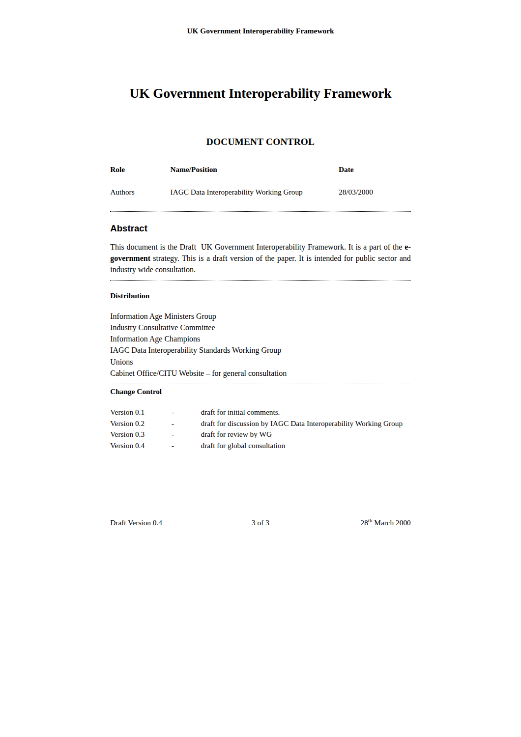UK Government Interoperability Framework
UK Government Interoperability Framework
DOCUMENT CONTROL
| Role | Name/Position | Date |
| --- | --- | --- |
| Authors | IAGC Data Interoperability Working Group | 28/03/2000 |
Abstract
This document is the Draft UK Government Interoperability Framework. It is a part of the e-government strategy. This is a draft version of the paper. It is intended for public sector and industry wide consultation.
Distribution
Information Age Ministers Group
Industry Consultative Committee
Information Age Champions
IAGC Data Interoperability Standards Working Group
Unions
Cabinet Office/CITU Website – for general consultation
Change Control
| Version 0.1 | - | draft for initial comments. |
| Version 0.2 | - | draft for discussion by IAGC Data Interoperability Working Group |
| Version 0.3 | - | draft for review by WG |
| Version 0.4 | - | draft for global consultation |
| Draft Version 0.4 | 3 of 3 | 28 th March 2000 |